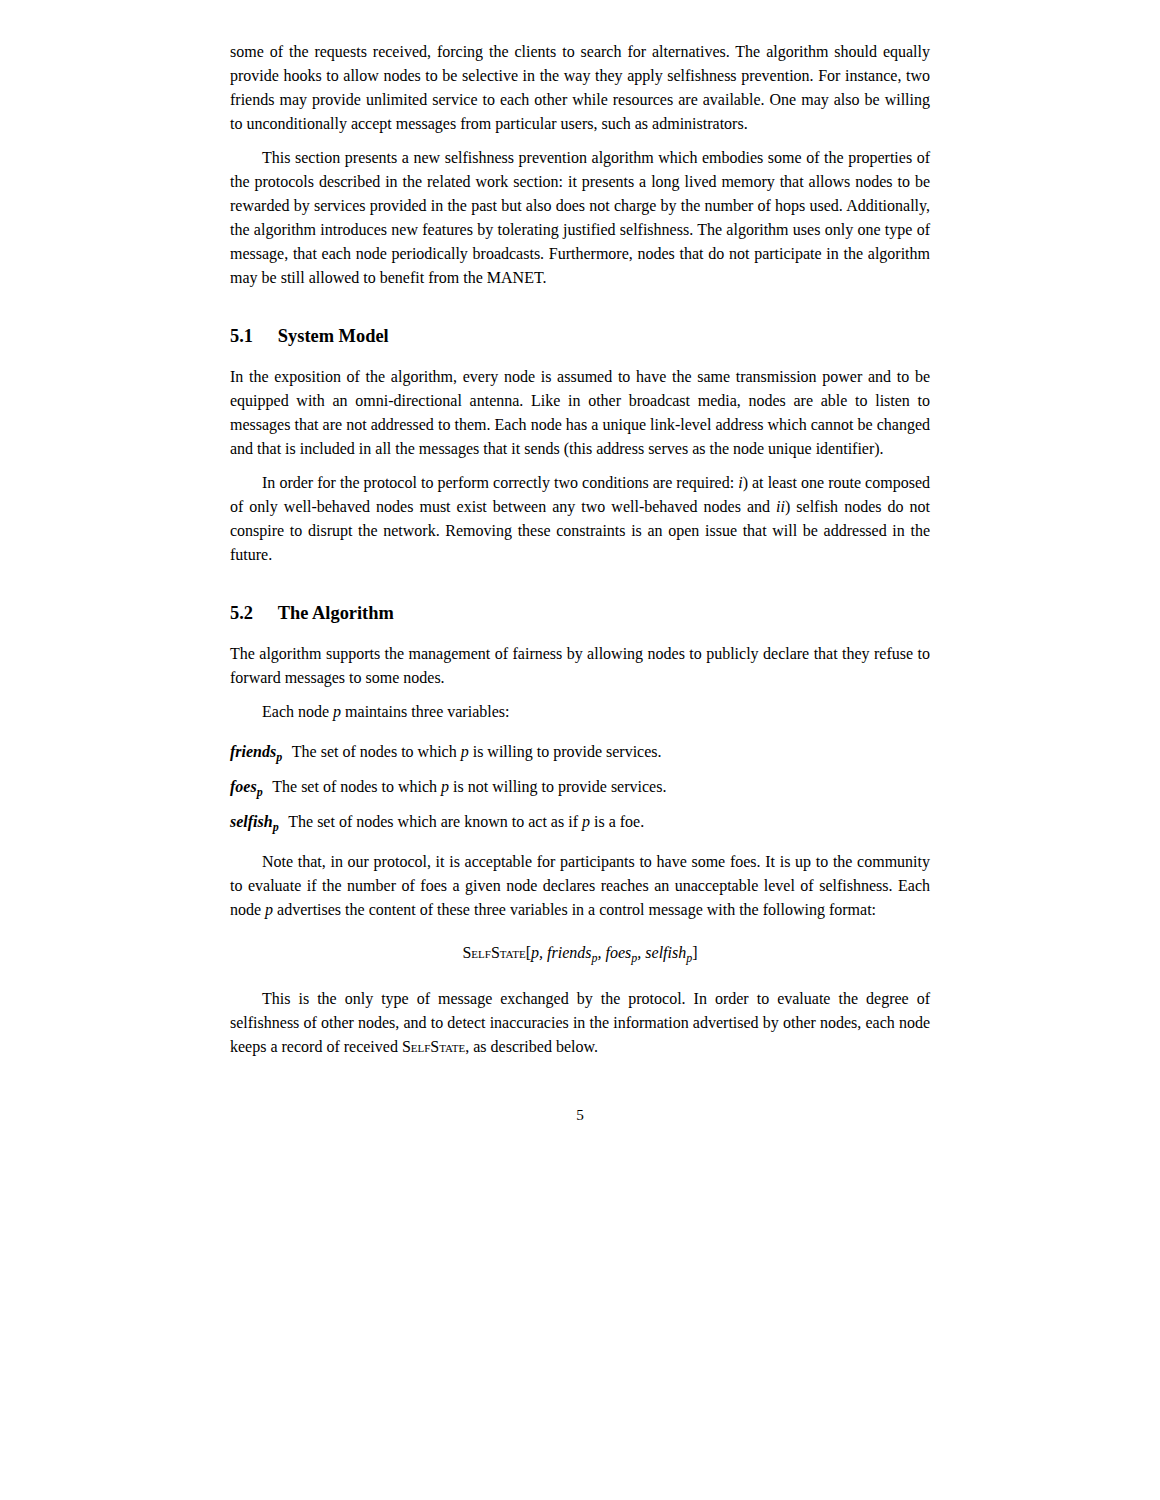some of the requests received, forcing the clients to search for alternatives. The algorithm should equally provide hooks to allow nodes to be selective in the way they apply selfishness prevention. For instance, two friends may provide unlimited service to each other while resources are available. One may also be willing to unconditionally accept messages from particular users, such as administrators.
This section presents a new selfishness prevention algorithm which embodies some of the properties of the protocols described in the related work section: it presents a long lived memory that allows nodes to be rewarded by services provided in the past but also does not charge by the number of hops used. Additionally, the algorithm introduces new features by tolerating justified selfishness. The algorithm uses only one type of message, that each node periodically broadcasts. Furthermore, nodes that do not participate in the algorithm may be still allowed to benefit from the MANET.
5.1 System Model
In the exposition of the algorithm, every node is assumed to have the same transmission power and to be equipped with an omni-directional antenna. Like in other broadcast media, nodes are able to listen to messages that are not addressed to them. Each node has a unique link-level address which cannot be changed and that is included in all the messages that it sends (this address serves as the node unique identifier).
In order for the protocol to perform correctly two conditions are required: i) at least one route composed of only well-behaved nodes must exist between any two well-behaved nodes and ii) selfish nodes do not conspire to disrupt the network. Removing these constraints is an open issue that will be addressed in the future.
5.2 The Algorithm
The algorithm supports the management of fairness by allowing nodes to publicly declare that they refuse to forward messages to some nodes.
Each node p maintains three variables:
friendsp
The set of nodes to which p is willing to provide services.
foesp
The set of nodes to which p is not willing to provide services.
selfishp
The set of nodes which are known to act as if p is a foe.
Note that, in our protocol, it is acceptable for participants to have some foes. It is up to the community to evaluate if the number of foes a given node declares reaches an unacceptable level of selfishness. Each node p advertises the content of these three variables in a control message with the following format:
SelfState[p, friendsp, foesp, selfishp]
This is the only type of message exchanged by the protocol. In order to evaluate the degree of selfishness of other nodes, and to detect inaccuracies in the information advertised by other nodes, each node keeps a record of received SelfState, as described below.
5